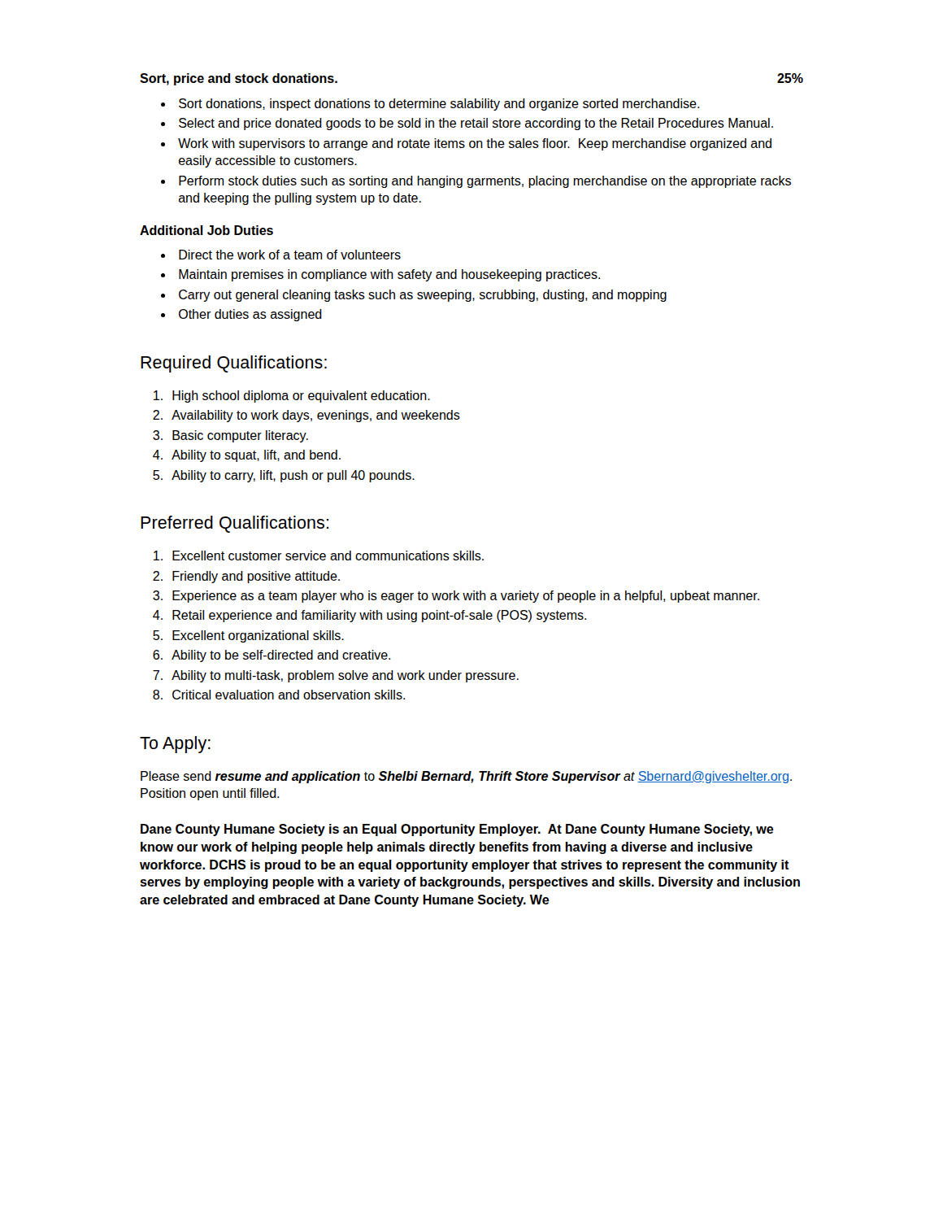Sort, price and stock donations. 25%
Sort donations, inspect donations to determine salability and organize sorted merchandise.
Select and price donated goods to be sold in the retail store according to the Retail Procedures Manual.
Work with supervisors to arrange and rotate items on the sales floor. Keep merchandise organized and easily accessible to customers.
Perform stock duties such as sorting and hanging garments, placing merchandise on the appropriate racks and keeping the pulling system up to date.
Additional Job Duties
Direct the work of a team of volunteers
Maintain premises in compliance with safety and housekeeping practices.
Carry out general cleaning tasks such as sweeping, scrubbing, dusting, and mopping
Other duties as assigned
Required Qualifications:
High school diploma or equivalent education.
Availability to work days, evenings, and weekends
Basic computer literacy.
Ability to squat, lift, and bend.
Ability to carry, lift, push or pull 40 pounds.
Preferred Qualifications:
Excellent customer service and communications skills.
Friendly and positive attitude.
Experience as a team player who is eager to work with a variety of people in a helpful, upbeat manner.
Retail experience and familiarity with using point-of-sale (POS) systems.
Excellent organizational skills.
Ability to be self-directed and creative.
Ability to multi-task, problem solve and work under pressure.
Critical evaluation and observation skills.
To Apply:
Please send resume and application to Shelbi Bernard, Thrift Store Supervisor at Sbernard@giveshelter.org. Position open until filled.
Dane County Humane Society is an Equal Opportunity Employer. At Dane County Humane Society, we know our work of helping people help animals directly benefits from having a diverse and inclusive workforce. DCHS is proud to be an equal opportunity employer that strives to represent the community it serves by employing people with a variety of backgrounds, perspectives and skills. Diversity and inclusion are celebrated and embraced at Dane County Humane Society. We